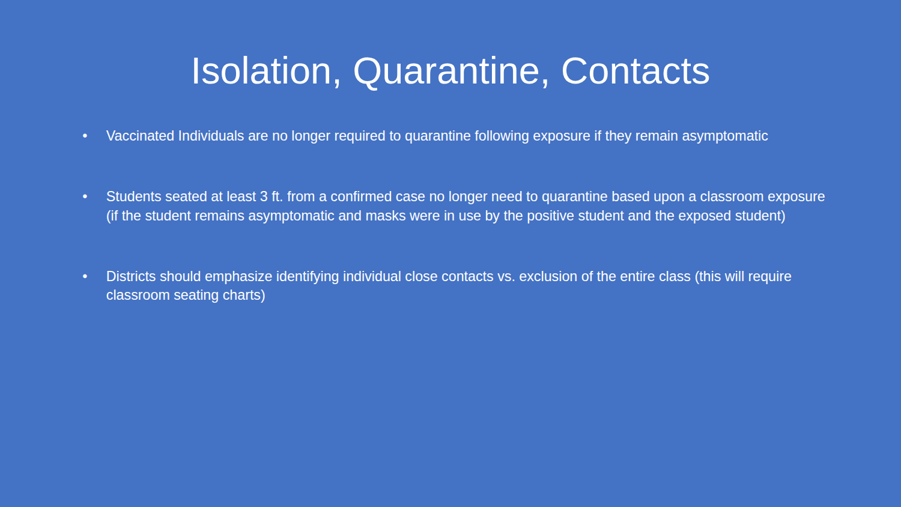Isolation, Quarantine, Contacts
Vaccinated Individuals are no longer required to quarantine following exposure if they remain asymptomatic
Students seated at least 3 ft. from a confirmed case no longer need to quarantine based upon a classroom exposure (if the student remains asymptomatic and masks were in use by the positive student and the exposed student)
Districts should emphasize identifying individual close contacts vs. exclusion of the entire class (this will require classroom seating charts)